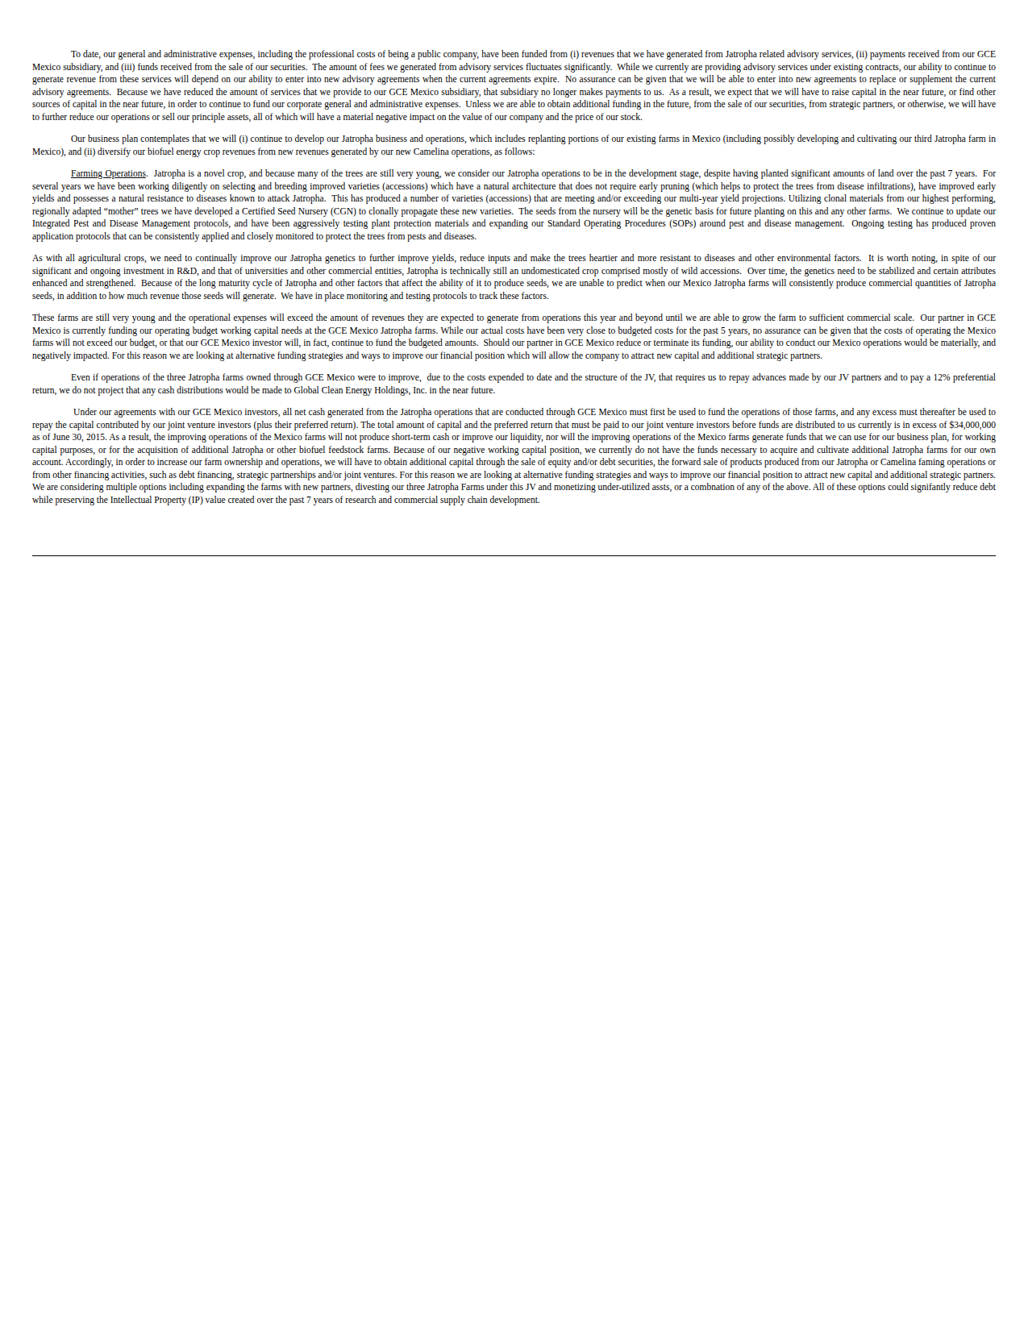To date, our general and administrative expenses, including the professional costs of being a public company, have been funded from (i) revenues that we have generated from Jatropha related advisory services, (ii) payments received from our GCE Mexico subsidiary, and (iii) funds received from the sale of our securities. The amount of fees we generated from advisory services fluctuates significantly. While we currently are providing advisory services under existing contracts, our ability to continue to generate revenue from these services will depend on our ability to enter into new advisory agreements when the current agreements expire. No assurance can be given that we will be able to enter into new agreements to replace or supplement the current advisory agreements. Because we have reduced the amount of services that we provide to our GCE Mexico subsidiary, that subsidiary no longer makes payments to us. As a result, we expect that we will have to raise capital in the near future, or find other sources of capital in the near future, in order to continue to fund our corporate general and administrative expenses. Unless we are able to obtain additional funding in the future, from the sale of our securities, from strategic partners, or otherwise, we will have to further reduce our operations or sell our principle assets, all of which will have a material negative impact on the value of our company and the price of our stock.
Our business plan contemplates that we will (i) continue to develop our Jatropha business and operations, which includes replanting portions of our existing farms in Mexico (including possibly developing and cultivating our third Jatropha farm in Mexico), and (ii) diversify our biofuel energy crop revenues from new revenues generated by our new Camelina operations, as follows:
Farming Operations. Jatropha is a novel crop, and because many of the trees are still very young, we consider our Jatropha operations to be in the development stage, despite having planted significant amounts of land over the past 7 years. For several years we have been working diligently on selecting and breeding improved varieties (accessions) which have a natural architecture that does not require early pruning (which helps to protect the trees from disease infiltrations), have improved early yields and possesses a natural resistance to diseases known to attack Jatropha. This has produced a number of varieties (accessions) that are meeting and/or exceeding our multi-year yield projections. Utilizing clonal materials from our highest performing, regionally adapted “mother” trees we have developed a Certified Seed Nursery (CGN) to clonally propagate these new varieties. The seeds from the nursery will be the genetic basis for future planting on this and any other farms. We continue to update our Integrated Pest and Disease Management protocols, and have been aggressively testing plant protection materials and expanding our Standard Operating Procedures (SOPs) around pest and disease management. Ongoing testing has produced proven application protocols that can be consistently applied and closely monitored to protect the trees from pests and diseases.
As with all agricultural crops, we need to continually improve our Jatropha genetics to further improve yields, reduce inputs and make the trees heartier and more resistant to diseases and other environmental factors. It is worth noting, in spite of our significant and ongoing investment in R&D, and that of universities and other commercial entities, Jatropha is technically still an undomesticated crop comprised mostly of wild accessions. Over time, the genetics need to be stabilized and certain attributes enhanced and strengthened. Because of the long maturity cycle of Jatropha and other factors that affect the ability of it to produce seeds, we are unable to predict when our Mexico Jatropha farms will consistently produce commercial quantities of Jatropha seeds, in addition to how much revenue those seeds will generate. We have in place monitoring and testing protocols to track these factors.
These farms are still very young and the operational expenses will exceed the amount of revenues they are expected to generate from operations this year and beyond until we are able to grow the farm to sufficient commercial scale. Our partner in GCE Mexico is currently funding our operating budget working capital needs at the GCE Mexico Jatropha farms. While our actual costs have been very close to budgeted costs for the past 5 years, no assurance can be given that the costs of operating the Mexico farms will not exceed our budget, or that our GCE Mexico investor will, in fact, continue to fund the budgeted amounts. Should our partner in GCE Mexico reduce or terminate its funding, our ability to conduct our Mexico operations would be materially, and negatively impacted. For this reason we are looking at alternative funding strategies and ways to improve our financial position which will allow the company to attract new capital and additional strategic partners.
Even if operations of the three Jatropha farms owned through GCE Mexico were to improve, due to the costs expended to date and the structure of the JV, that requires us to repay advances made by our JV partners and to pay a 12% preferential return, we do not project that any cash distributions would be made to Global Clean Energy Holdings, Inc. in the near future.
Under our agreements with our GCE Mexico investors, all net cash generated from the Jatropha operations that are conducted through GCE Mexico must first be used to fund the operations of those farms, and any excess must thereafter be used to repay the capital contributed by our joint venture investors (plus their preferred return). The total amount of capital and the preferred return that must be paid to our joint venture investors before funds are distributed to us currently is in excess of $34,000,000 as of June 30, 2015. As a result, the improving operations of the Mexico farms will not produce short-term cash or improve our liquidity, nor will the improving operations of the Mexico farms generate funds that we can use for our business plan, for working capital purposes, or for the acquisition of additional Jatropha or other biofuel feedstock farms. Because of our negative working capital position, we currently do not have the funds necessary to acquire and cultivate additional Jatropha farms for our own account. Accordingly, in order to increase our farm ownership and operations, we will have to obtain additional capital through the sale of equity and/or debt securities, the forward sale of products produced from our Jatropha or Camelina faming operations or from other financing activities, such as debt financing, strategic partnerships and/or joint ventures. For this reason we are looking at alternative funding strategies and ways to improve our financial position to attract new capital and additional strategic partners. We are considering multiple options including expanding the farms with new partners, divesting our three Jatropha Farms under this JV and monetizing under-utilized assts, or a combnation of any of the above. All of these options could signifantly reduce debt while preserving the Intellectual Property (IP) value created over the past 7 years of research and commercial supply chain development.